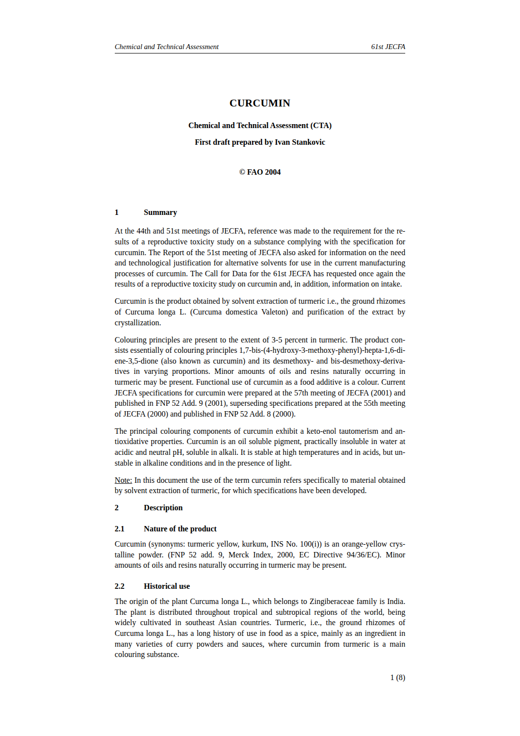Chemical and Technical Assessment 61st JECFA
CURCUMIN
Chemical and Technical Assessment (CTA)
First draft prepared by Ivan Stankovic
© FAO 2004
1 Summary
At the 44th and 51st meetings of JECFA, reference was made to the requirement for the results of a reproductive toxicity study on a substance complying with the specification for curcumin. The Report of the 51st meeting of JECFA also asked for information on the need and technological justification for alternative solvents for use in the current manufacturing processes of curcumin. The Call for Data for the 61st JECFA has requested once again the results of a reproductive toxicity study on curcumin and, in addition, information on intake.
Curcumin is the product obtained by solvent extraction of turmeric i.e., the ground rhizomes of Curcuma longa L. (Curcuma domestica Valeton) and purification of the extract by crystallization.
Colouring principles are present to the extent of 3-5 percent in turmeric. The product consists essentially of colouring principles 1,7-bis-(4-hydroxy-3-methoxy-phenyl)-hepta-1,6-diene-3,5-dione (also known as curcumin) and its desmethoxy- and bis-desmethoxy-derivatives in varying proportions. Minor amounts of oils and resins naturally occurring in turmeric may be present. Functional use of curcumin as a food additive is a colour. Current JECFA specifications for curcumin were prepared at the 57th meeting of JECFA (2001) and published in FNP 52 Add. 9 (2001), superseding specifications prepared at the 55th meeting of JECFA (2000) and published in FNP 52 Add. 8 (2000).
The principal colouring components of curcumin exhibit a keto-enol tautomerism and antioxidative properties. Curcumin is an oil soluble pigment, practically insoluble in water at acidic and neutral pH, soluble in alkali. It is stable at high temperatures and in acids, but unstable in alkaline conditions and in the presence of light.
Note: In this document the use of the term curcumin refers specifically to material obtained by solvent extraction of turmeric, for which specifications have been developed.
2 Description
2.1 Nature of the product
Curcumin (synonyms: turmeric yellow, kurkum, INS No. 100(i)) is an orange-yellow crystalline powder. (FNP 52 add. 9, Merck Index, 2000, EC Directive 94/36/EC). Minor amounts of oils and resins naturally occurring in turmeric may be present.
2.2 Historical use
The origin of the plant Curcuma longa L., which belongs to Zingiberaceae family is India. The plant is distributed throughout tropical and subtropical regions of the world, being widely cultivated in southeast Asian countries. Turmeric, i.e., the ground rhizomes of Curcuma longa L., has a long history of use in food as a spice, mainly as an ingredient in many varieties of curry powders and sauces, where curcumin from turmeric is a main colouring substance.
1 (8)